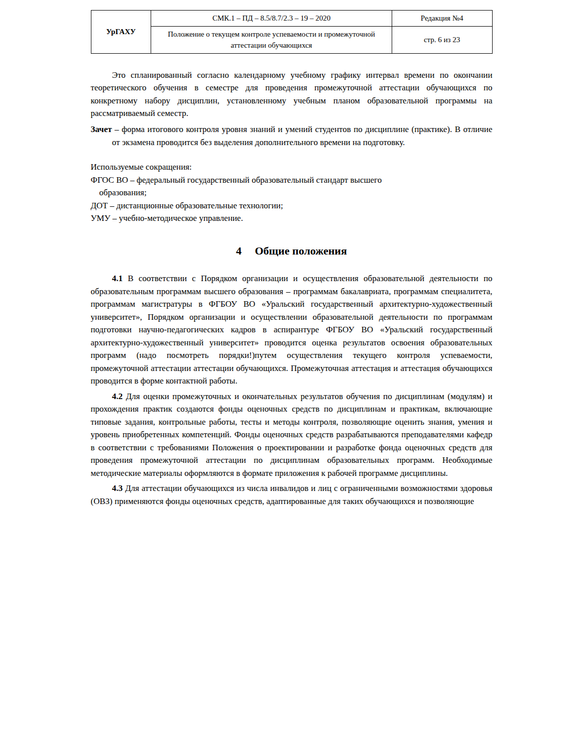| УрГАХУ | СМК.1 – ПД – 8.5/8.7/2.3 – 19 – 2020 | Редакция №4 |
| Положение о текущем контроле успеваемости и промежуточной аттестации обучающихся | стр. 6 из 23 |
Это спланированный согласно календарному учебному графику интервал времени по окончании теоретического обучения в семестре для проведения промежуточной аттестации обучающихся по конкретному набору дисциплин, установленному учебным планом образовательной программы на рассматриваемый семестр.
Зачет – форма итогового контроля уровня знаний и умений студентов по дисциплине (практике). В отличие от экзамена проводится без выделения дополнительного времени на подготовку.
Используемые сокращения:
ФГОС ВО – федеральный государственный образовательный стандарт высшего
образования;
ДОТ – дистанционные образовательные технологии;
УМУ – учебно-методическое управление.
4 Общие положения
4.1 В соответствии с Порядком организации и осуществления образовательной деятельности по образовательным программам высшего образования – программам бакалавриата, программам специалитета, программам магистратуры в ФГБОУ ВО «Уральский государственный архитектурно-художественный университет», Порядком организации и осуществлении образовательной деятельности по программам подготовки научно-педагогических кадров в аспирантуре ФГБОУ ВО «Уральский государственный архитектурно-художественный университет» проводится оценка результатов освоения образовательных программ (надо посмотреть порядки!)путем осуществления текущего контроля успеваемости, промежуточной аттестации аттестации обучающихся. Промежуточная аттестация и аттестация обучающихся проводится в форме контактной работы.
4.2 Для оценки промежуточных и окончательных результатов обучения по дисциплинам (модулям) и прохождения практик создаются фонды оценочных средств по дисциплинам и практикам, включающие типовые задания, контрольные работы, тесты и методы контроля, позволяющие оценить знания, умения и уровень приобретенных компетенций. Фонды оценочных средств разрабатываются преподавателями кафедр в соответствии с требованиями Положения о проектировании и разработке фонда оценочных средств для проведения промежуточной аттестации по дисциплинам образовательных программ. Необходимые методические материалы оформляются в формате приложения к рабочей программе дисциплины.
4.3 Для аттестации обучающихся из числа инвалидов и лиц с ограниченными возможностями здоровья (ОВЗ) применяются фонды оценочных средств, адаптированные для таких обучающихся и позволяющие